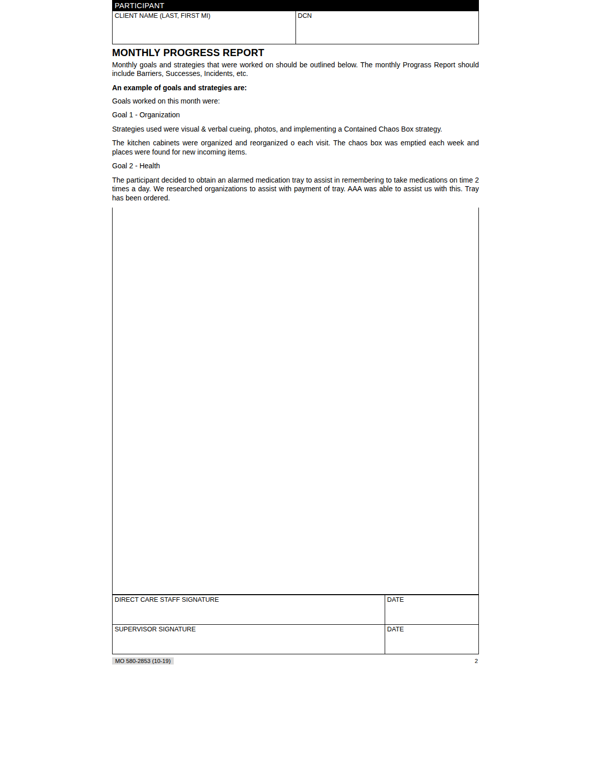| PARTICIPANT |
| CLIENT NAME (LAST, FIRST MI) | DCN |
MONTHLY PROGRESS REPORT
Monthly goals and strategies that were worked on should be outlined below. The monthly Prograss Report should include Barriers, Successes, Incidents, etc.
An example of goals and strategies are:
Goals worked on this month were:
Goal 1 - Organization
Strategies used were visual & verbal cueing, photos, and implementing a Contained Chaos Box strategy.
The kitchen cabinets were organized and reorganized o each visit. The chaos box was emptied each week and places were found for new incoming items.
Goal 2 - Health
The participant decided to obtain an alarmed medication tray to assist in remembering to take medications on time 2 times a day. We researched organizations to assist with payment of tray. AAA was able to assist us with this. Tray has been ordered.
| DIRECT CARE STAFF SIGNATURE | DATE |
| SUPERVISOR SIGNATURE | DATE |
MO 580-2853 (10-19) 2